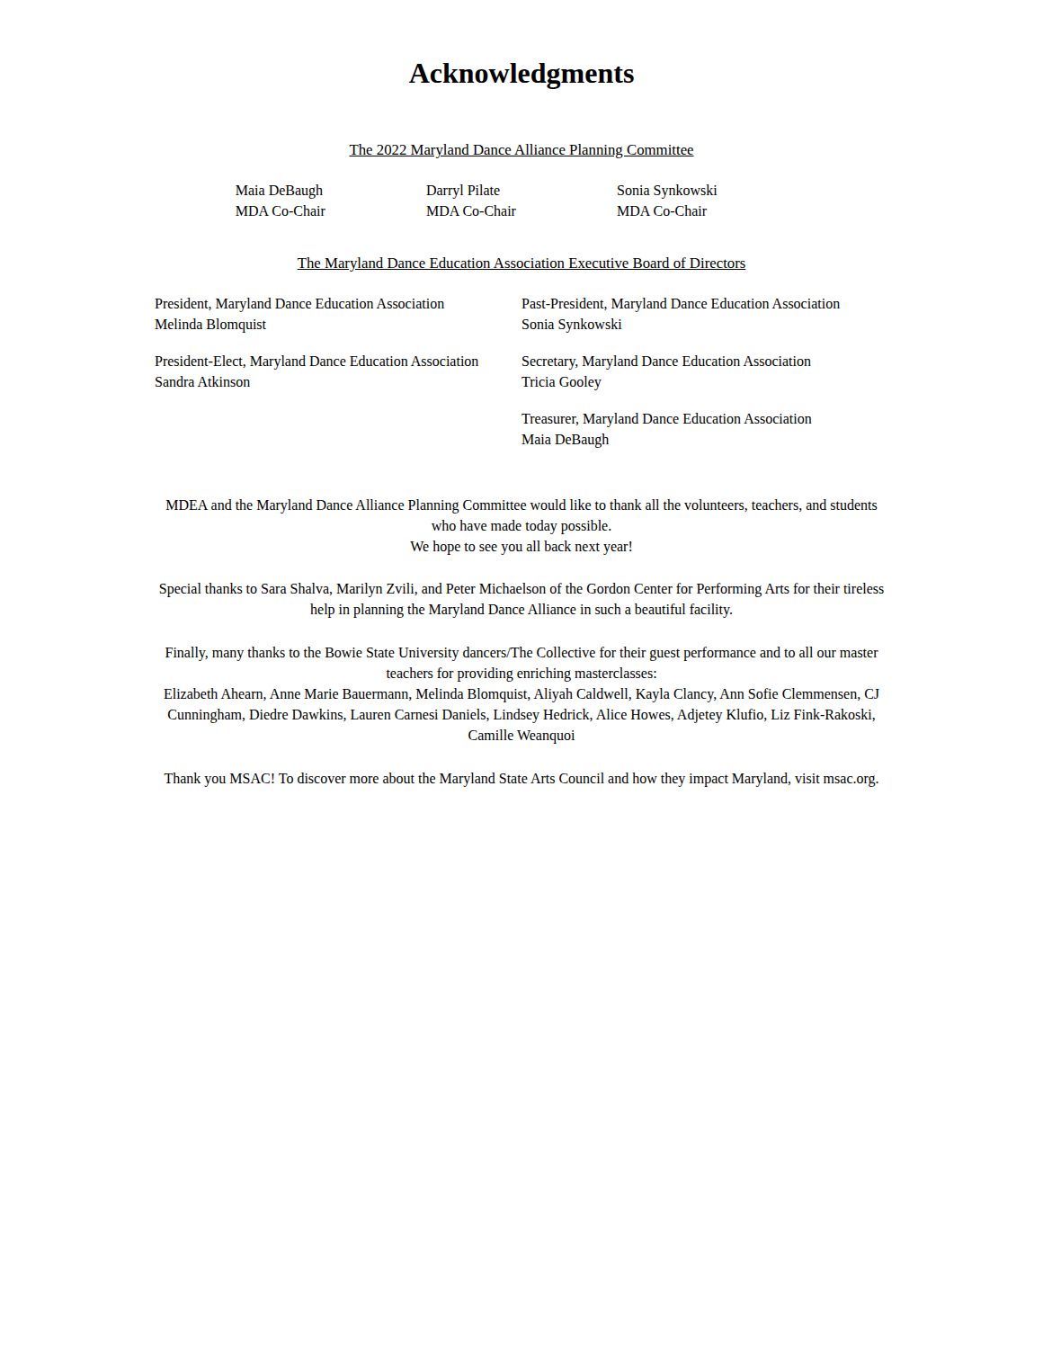Acknowledgments
The 2022 Maryland Dance Alliance Planning Committee
| Maia DeBaugh MDA Co-Chair | Darryl Pilate MDA Co-Chair | Sonia Synkowski MDA Co-Chair |
The Maryland Dance Education Association Executive Board of Directors
| President, Maryland Dance Education Association Melinda Blomquist | Past-President, Maryland Dance Education Association Sonia Synkowski |
| President-Elect, Maryland Dance Education Association Sandra Atkinson | Secretary, Maryland Dance Education Association Tricia Gooley |
| | Treasurer, Maryland Dance Education Association Maia DeBaugh |
MDEA and the Maryland Dance Alliance Planning Committee would like to thank all the volunteers, teachers, and students who have made today possible.
We hope to see you all back next year!
Special thanks to Sara Shalva, Marilyn Zvili, and Peter Michaelson of the Gordon Center for Performing Arts for their tireless help in planning the Maryland Dance Alliance in such a beautiful facility.
Finally, many thanks to the Bowie State University dancers/The Collective for their guest performance and to all our master teachers for providing enriching masterclasses:
Elizabeth Ahearn, Anne Marie Bauermann, Melinda Blomquist, Aliyah Caldwell, Kayla Clancy, Ann Sofie Clemmensen, CJ Cunningham, Diedre Dawkins, Lauren Carnesi Daniels, Lindsey Hedrick, Alice Howes, Adjetey Klufio, Liz Fink-Rakoski, Camille Weanquoi
Thank you MSAC! To discover more about the Maryland State Arts Council and how they impact Maryland, visit msac.org.